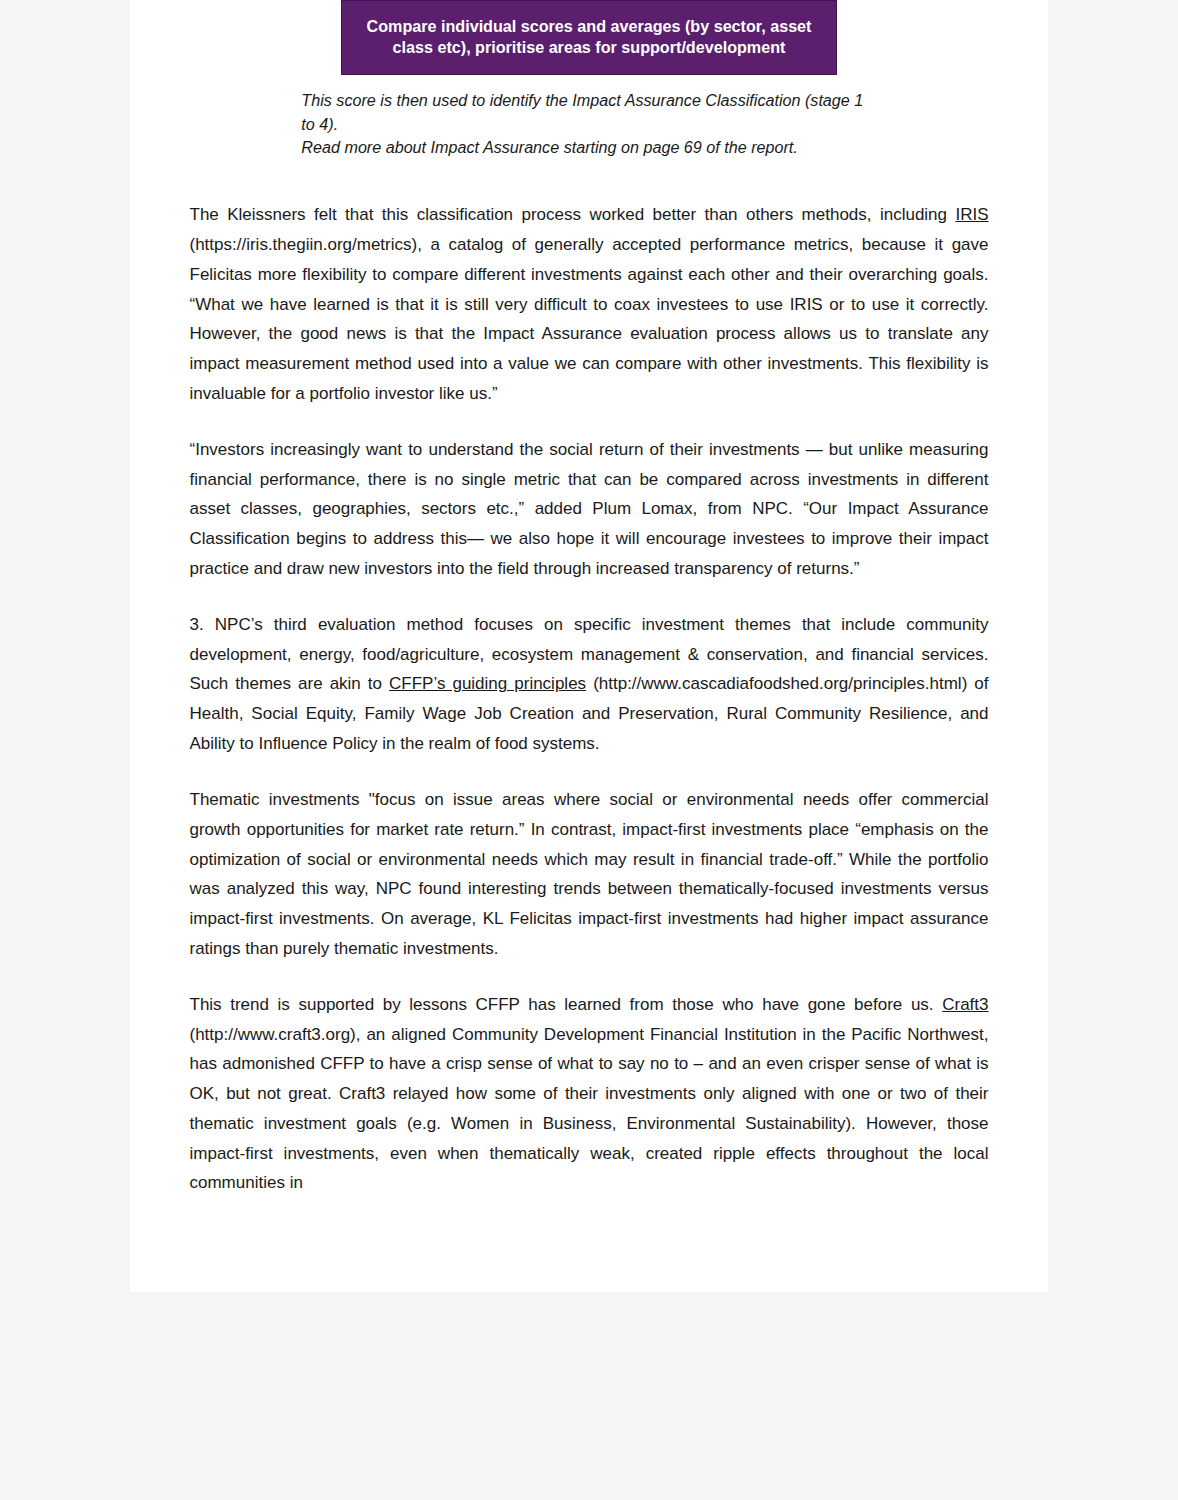Compare individual scores and averages (by sector, asset class etc), prioritise areas for support/development
This score is then used to identify the Impact Assurance Classification (stage 1 to 4).
Read more about Impact Assurance starting on page 69 of the report.
The Kleissners felt that this classification process worked better than others methods, including IRIS (https://iris.thegiin.org/metrics), a catalog of generally accepted performance metrics, because it gave Felicitas more flexibility to compare different investments against each other and their overarching goals. “What we have learned is that it is still very difficult to coax investees to use IRIS or to use it correctly. However, the good news is that the Impact Assurance evaluation process allows us to translate any impact measurement method used into a value we can compare with other investments. This flexibility is invaluable for a portfolio investor like us.”
“Investors increasingly want to understand the social return of their investments — but unlike measuring financial performance, there is no single metric that can be compared across investments in different asset classes, geographies, sectors etc.,” added Plum Lomax, from NPC. “Our Impact Assurance Classification begins to address this— we also hope it will encourage investees to improve their impact practice and draw new investors into the field through increased transparency of returns.”
3. NPC’s third evaluation method focuses on specific investment themes that include community development, energy, food/agriculture, ecosystem management & conservation, and financial services. Such themes are akin to CFFP’s guiding principles (http://www.cascadiafoodshed.org/principles.html) of Health, Social Equity, Family Wage Job Creation and Preservation, Rural Community Resilience, and Ability to Influence Policy in the realm of food systems.
Thematic investments "focus on issue areas where social or environmental needs offer commercial growth opportunities for market rate return.” In contrast, impact-first investments place “emphasis on the optimization of social or environmental needs which may result in financial trade-off.” While the portfolio was analyzed this way, NPC found interesting trends between thematically-focused investments versus impact-first investments. On average, KL Felicitas impact-first investments had higher impact assurance ratings than purely thematic investments.
This trend is supported by lessons CFFP has learned from those who have gone before us. Craft3 (http://www.craft3.org), an aligned Community Development Financial Institution in the Pacific Northwest, has admonished CFFP to have a crisp sense of what to say no to – and an even crisper sense of what is OK, but not great. Craft3 relayed how some of their investments only aligned with one or two of their thematic investment goals (e.g. Women in Business, Environmental Sustainability). However, those impact-first investments, even when thematically weak, created ripple effects throughout the local communities in